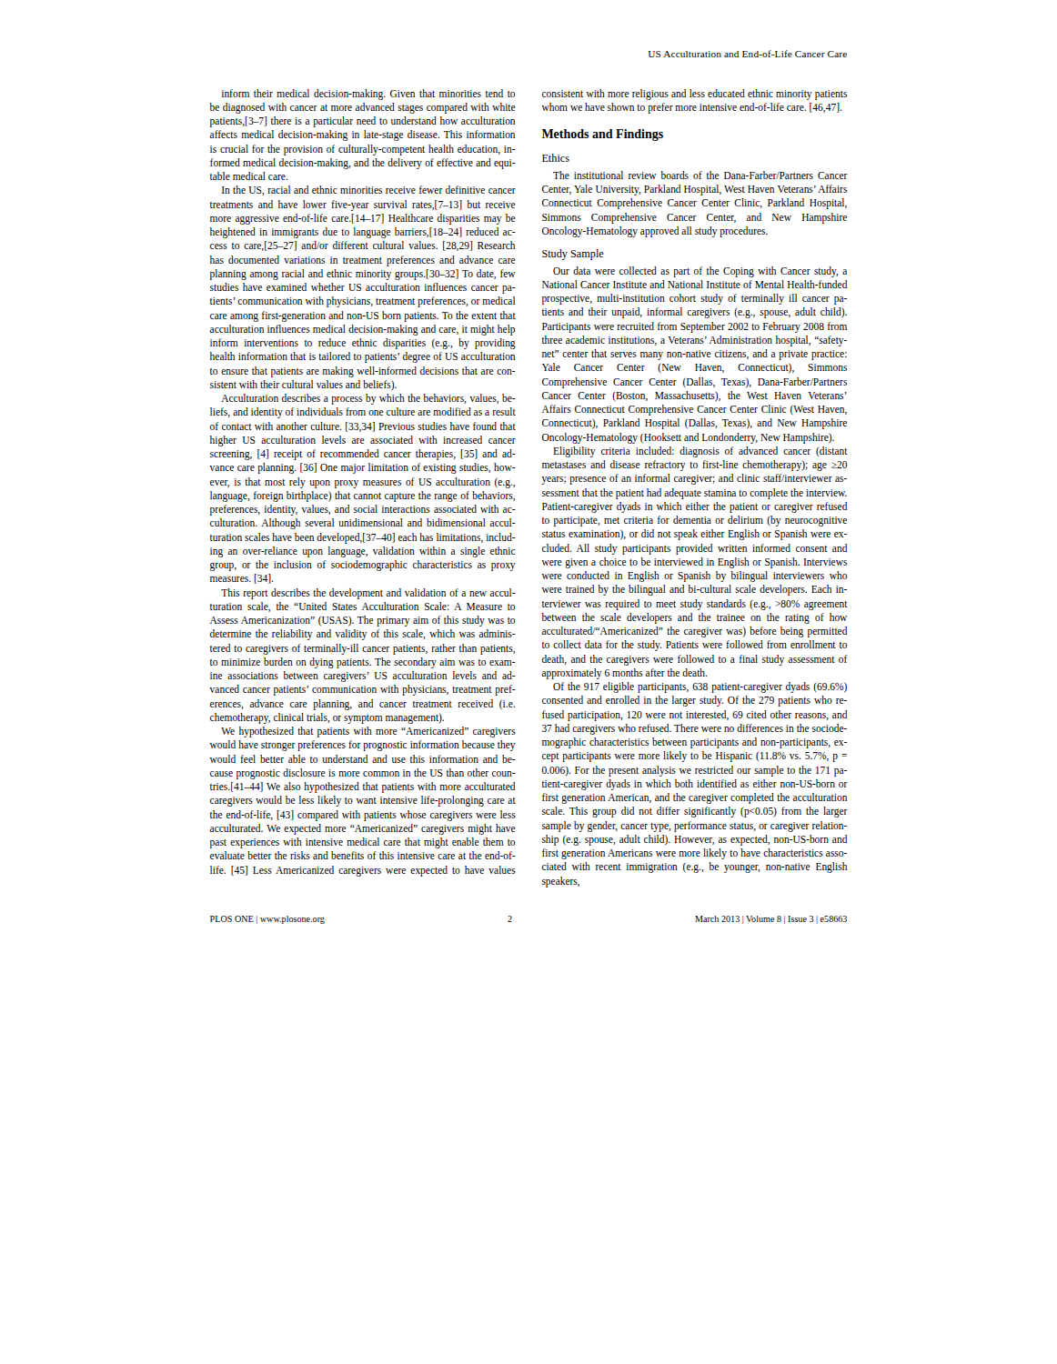US Acculturation and End-of-Life Cancer Care
inform their medical decision-making. Given that minorities tend to be diagnosed with cancer at more advanced stages compared with white patients,[3–7] there is a particular need to understand how acculturation affects medical decision-making in late-stage disease. This information is crucial for the provision of culturally-competent health education, informed medical decision-making, and the delivery of effective and equitable medical care.
In the US, racial and ethnic minorities receive fewer definitive cancer treatments and have lower five-year survival rates,[7–13] but receive more aggressive end-of-life care.[14–17] Healthcare disparities may be heightened in immigrants due to language barriers,[18–24] reduced access to care,[25–27] and/or different cultural values. [28,29] Research has documented variations in treatment preferences and advance care planning among racial and ethnic minority groups.[30–32] To date, few studies have examined whether US acculturation influences cancer patients’ communication with physicians, treatment preferences, or medical care among first-generation and non-US born patients. To the extent that acculturation influences medical decision-making and care, it might help inform interventions to reduce ethnic disparities (e.g., by providing health information that is tailored to patients’ degree of US acculturation to ensure that patients are making well-informed decisions that are consistent with their cultural values and beliefs).
Acculturation describes a process by which the behaviors, values, beliefs, and identity of individuals from one culture are modified as a result of contact with another culture. [33,34] Previous studies have found that higher US acculturation levels are associated with increased cancer screening, [4] receipt of recommended cancer therapies, [35] and advance care planning. [36] One major limitation of existing studies, however, is that most rely upon proxy measures of US acculturation (e.g., language, foreign birthplace) that cannot capture the range of behaviors, preferences, identity, values, and social interactions associated with acculturation. Although several unidimensional and bidimensional acculturation scales have been developed,[37–40] each has limitations, including an over-reliance upon language, validation within a single ethnic group, or the inclusion of sociodemographic characteristics as proxy measures. [34].
This report describes the development and validation of a new acculturation scale, the “United States Acculturation Scale: A Measure to Assess Americanization” (USAS). The primary aim of this study was to determine the reliability and validity of this scale, which was administered to caregivers of terminally-ill cancer patients, rather than patients, to minimize burden on dying patients. The secondary aim was to examine associations between caregivers’ US acculturation levels and advanced cancer patients’ communication with physicians, treatment preferences, advance care planning, and cancer treatment received (i.e. chemotherapy, clinical trials, or symptom management).
We hypothesized that patients with more “Americanized” caregivers would have stronger preferences for prognostic information because they would feel better able to understand and use this information and because prognostic disclosure is more common in the US than other countries.[41–44] We also hypothesized that patients with more acculturated caregivers would be less likely to want intensive life-prolonging care at the end-of-life, [43] compared with patients whose caregivers were less acculturated. We expected more “Americanized” caregivers might have past experiences with intensive medical care that might enable them to evaluate better the risks and benefits of this intensive care at the end-of-life. [45] Less Americanized caregivers were expected to have values consistent with more religious and less educated ethnic minority patients whom we have shown to prefer more intensive end-of-life care. [46,47].
Methods and Findings
Ethics
The institutional review boards of the Dana-Farber/Partners Cancer Center, Yale University, Parkland Hospital, West Haven Veterans’ Affairs Connecticut Comprehensive Cancer Center Clinic, Parkland Hospital, Simmons Comprehensive Cancer Center, and New Hampshire Oncology-Hematology approved all study procedures.
Study Sample
Our data were collected as part of the Coping with Cancer study, a National Cancer Institute and National Institute of Mental Health-funded prospective, multi-institution cohort study of terminally ill cancer patients and their unpaid, informal caregivers (e.g., spouse, adult child). Participants were recruited from September 2002 to February 2008 from three academic institutions, a Veterans’ Administration hospital, “safety-net” center that serves many non-native citizens, and a private practice: Yale Cancer Center (New Haven, Connecticut), Simmons Comprehensive Cancer Center (Dallas, Texas), Dana-Farber/Partners Cancer Center (Boston, Massachusetts), the West Haven Veterans’ Affairs Connecticut Comprehensive Cancer Center Clinic (West Haven, Connecticut), Parkland Hospital (Dallas, Texas), and New Hampshire Oncology-Hematology (Hooksett and Londonderry, New Hampshire).
Eligibility criteria included: diagnosis of advanced cancer (distant metastases and disease refractory to first-line chemotherapy); age ≥20 years; presence of an informal caregiver; and clinic staff/interviewer assessment that the patient had adequate stamina to complete the interview. Patient-caregiver dyads in which either the patient or caregiver refused to participate, met criteria for dementia or delirium (by neurocognitive status examination), or did not speak either English or Spanish were excluded. All study participants provided written informed consent and were given a choice to be interviewed in English or Spanish. Interviews were conducted in English or Spanish by bilingual interviewers who were trained by the bilingual and bi-cultural scale developers. Each interviewer was required to meet study standards (e.g., >80% agreement between the scale developers and the trainee on the rating of how acculturated/“Americanized” the caregiver was) before being permitted to collect data for the study. Patients were followed from enrollment to death, and the caregivers were followed to a final study assessment of approximately 6 months after the death.
Of the 917 eligible participants, 638 patient-caregiver dyads (69.6%) consented and enrolled in the larger study. Of the 279 patients who refused participation, 120 were not interested, 69 cited other reasons, and 37 had caregivers who refused. There were no differences in the sociodemographic characteristics between participants and non-participants, except participants were more likely to be Hispanic (11.8% vs. 5.7%, p = 0.006). For the present analysis we restricted our sample to the 171 patient-caregiver dyads in which both identified as either non-US-born or first generation American, and the caregiver completed the acculturation scale. This group did not differ significantly (p<0.05) from the larger sample by gender, cancer type, performance status, or caregiver relationship (e.g. spouse, adult child). However, as expected, non-US-born and first generation Americans were more likely to have characteristics associated with recent immigration (e.g., be younger, non-native English speakers,
PLOS ONE | www.plosone.org
2
March 2013 | Volume 8 | Issue 3 | e58663